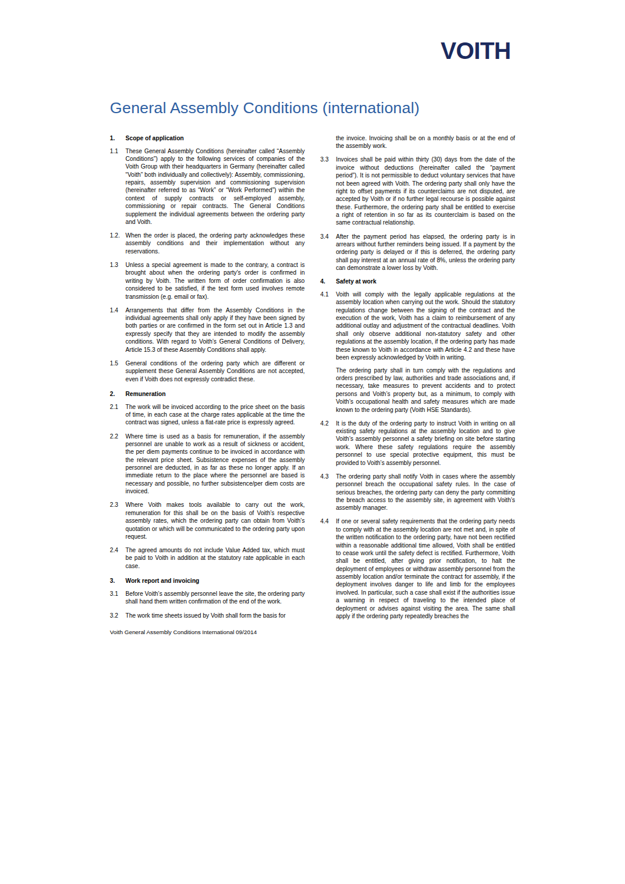VOITH
General Assembly Conditions (international)
1. Scope of application
1.1
These General Assembly Conditions (hereinafter called “Assembly Conditions”) apply to the following services of companies of the Voith Group with their headquarters in Germany (hereinafter called “Voith” both individually and collectively): Assembly, commissioning, repairs, assembly supervision and commissioning supervision (hereinafter referred to as “Work” or “Work Performed”) within the context of supply contracts or self-employed assembly, commissioning or repair contracts. The General Conditions supplement the individual agreements between the ordering party and Voith.
1.2.
When the order is placed, the ordering party acknowledges these assembly conditions and their implementation without any reservations.
1.3
Unless a special agreement is made to the contrary, a contract is brought about when the ordering party's order is confirmed in writing by Voith. The written form of order confirmation is also considered to be satisfied, if the text form used involves remote transmission (e.g. email or fax).
1.4
Arrangements that differ from the Assembly Conditions in the individual agreements shall only apply if they have been signed by both parties or are confirmed in the form set out in Article 1.3 and expressly specify that they are intended to modify the assembly conditions. With regard to Voith’s General Conditions of Delivery, Article 15.3 of these Assembly Conditions shall apply.
1.5
General conditions of the ordering party which are different or supplement these General Assembly Conditions are not accepted, even if Voith does not expressly contradict these.
2. Remuneration
2.1
The work will be invoiced according to the price sheet on the basis of time, in each case at the charge rates applicable at the time the contract was signed, unless a flat-rate price is expressly agreed.
2.2
Where time is used as a basis for remuneration, if the assembly personnel are unable to work as a result of sickness or accident, the per diem payments continue to be invoiced in accordance with the relevant price sheet. Subsistence expenses of the assembly personnel are deducted, in as far as these no longer apply. If an immediate return to the place where the personnel are based is necessary and possible, no further subsistence/per diem costs are invoiced.
2.3
Where Voith makes tools available to carry out the work, remuneration for this shall be on the basis of Voith’s respective assembly rates, which the ordering party can obtain from Voith’s quotation or which will be communicated to the ordering party upon request.
2.4
The agreed amounts do not include Value Added tax, which must be paid to Voith in addition at the statutory rate applicable in each case.
3. Work report and invoicing
3.1
Before Voith’s assembly personnel leave the site, the ordering party shall hand them written confirmation of the end of the work.
3.2
The work time sheets issued by Voith shall form the basis for
Voith General Assembly Conditions International 09/2014
the invoice. Invoicing shall be on a monthly basis or at the end of the assembly work.
3.3
Invoices shall be paid within thirty (30) days from the date of the invoice without deductions (hereinafter called the “payment period”). It is not permissible to deduct voluntary services that have not been agreed with Voith. The ordering party shall only have the right to offset payments if its counterclaims are not disputed, are accepted by Voith or if no further legal recourse is possible against these. Furthermore, the ordering party shall be entitled to exercise a right of retention in so far as its counterclaim is based on the same contractual relationship.
3.4
After the payment period has elapsed, the ordering party is in arrears without further reminders being issued. If a payment by the ordering party is delayed or if this is deferred, the ordering party shall pay interest at an annual rate of 8%, unless the ordering party can demonstrate a lower loss by Voith.
4. Safety at work
4.1
Voith will comply with the legally applicable regulations at the assembly location when carrying out the work. Should the statutory regulations change between the signing of the contract and the execution of the work, Voith has a claim to reimbursement of any additional outlay and adjustment of the contractual deadlines. Voith shall only observe additional non-statutory safety and other regulations at the assembly location, if the ordering party has made these known to Voith in accordance with Article 4.2 and these have been expressly acknowledged by Voith in writing.
The ordering party shall in turn comply with the regulations and orders prescribed by law, authorities and trade associations and, if necessary, take measures to prevent accidents and to protect persons and Voith’s property but, as a minimum, to comply with Voith’s occupational health and safety measures which are made known to the ordering party (Voith HSE Standards).
4.2
It is the duty of the ordering party to instruct Voith in writing on all existing safety regulations at the assembly location and to give Voith’s assembly personnel a safety briefing on site before starting work. Where these safety regulations require the assembly personnel to use special protective equipment, this must be provided to Voith’s assembly personnel.
4.3
The ordering party shall notify Voith in cases where the assembly personnel breach the occupational safety rules. In the case of serious breaches, the ordering party can deny the party committing the breach access to the assembly site, in agreement with Voith’s assembly manager.
4.4
If one or several safety requirements that the ordering party needs to comply with at the assembly location are not met and, in spite of the written notification to the ordering party, have not been rectified within a reasonable additional time allowed, Voith shall be entitled to cease work until the safety defect is rectified. Furthermore, Voith shall be entitled, after giving prior notification, to halt the deployment of employees or withdraw assembly personnel from the assembly location and/or terminate the contract for assembly, if the deployment involves danger to life and limb for the employees involved. In particular, such a case shall exist if the authorities issue a warning in respect of traveling to the intended place of deployment or advises against visiting the area. The same shall apply if the ordering party repeatedly breaches the